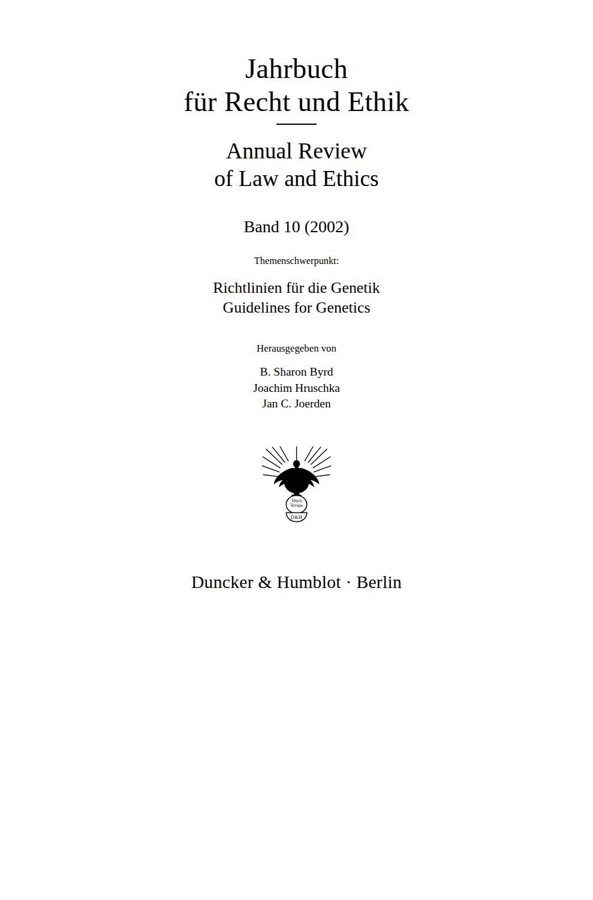Jahrbuch
für Recht und Ethik
Annual Review
of Law and Ethics
Band 10 (2002)
Themenschwerpunkt:
Richtlinien für die Genetik
Guidelines for Genetics
Herausgegeben von
B. Sharon Byrd
Joachim Hruschka
Jan C. Joerden
Vincit Veritas D&H
Duncker & Humblot · Berlin